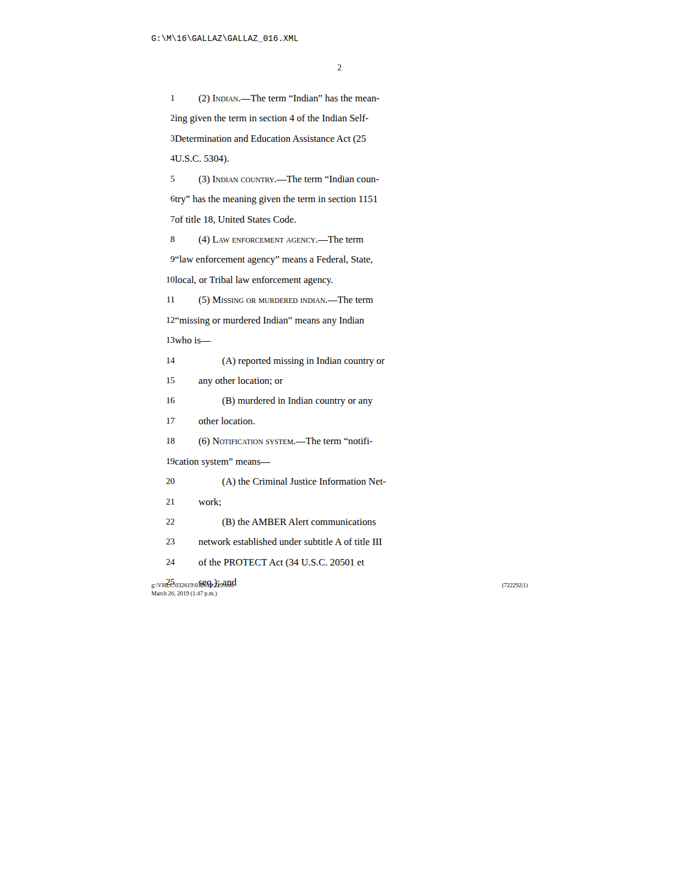G:\M\16\GALLAZ\GALLAZ_016.XML
2
| 1 | (2) Indian. —The term “Indian” has the mean- |
| 2 | ing given the term in section 4 of the Indian Self- |
| 3 | Determination and Education Assistance Act (25 |
| 4 | U.S.C. 5304). |
| 5 | (3) Indian country. —The term “Indian coun- |
| 6 | try” has the meaning given the term in section 1151 |
| 7 | of title 18, United States Code. |
| 8 | (4) Law enforcement agency. —The term |
| 9 | “law enforcement agency” means a Federal, State, |
| 10 | local, or Tribal law enforcement agency. |
| 11 | (5) Missing or murdered indian. —The term |
| 12 | “missing or murdered Indian” means any Indian |
| 13 | who is— |
| 14 | (A) reported missing in Indian country or |
| 15 | any other location; or |
| 16 | (B) murdered in Indian country or any |
| 17 | other location. |
| 18 | (6) Notification system. —The term “notifi- |
| 19 | cation system” means— |
| 20 | (A) the Criminal Justice Information Net- |
| 21 | work; |
| 22 | (B) the AMBER Alert communications |
| 23 | network established under subtitle A of title III |
| 24 | of the PROTECT Act (34 U.S.C. 20501 et |
| 25 | seq.); and |
g:\VHLC\032619\032619.229.xml
March 26, 2019 (1:47 p.m.)
(722292|1)